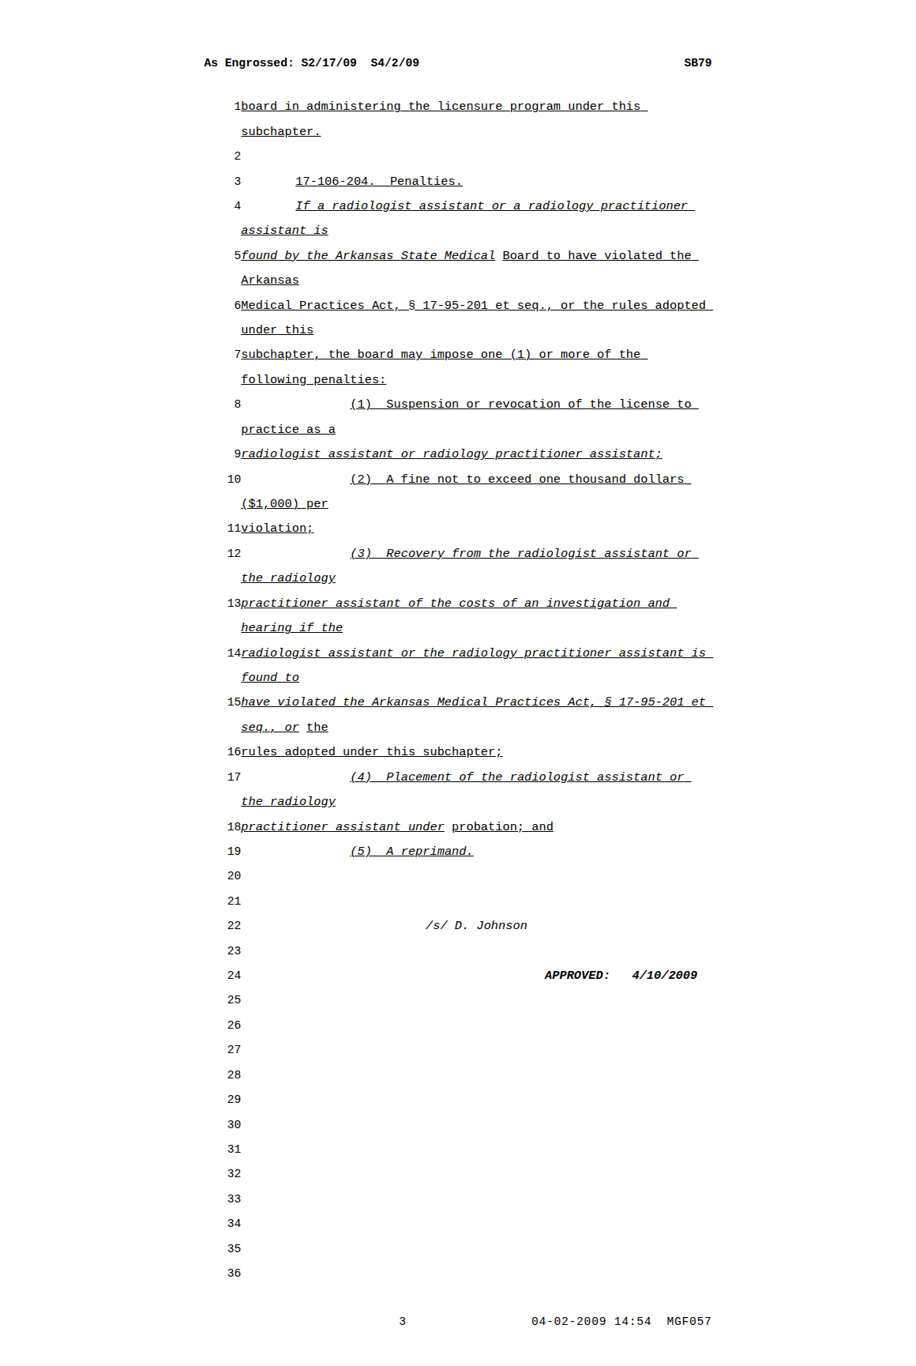As Engrossed: S2/17/09 S4/2/09 SB79
| 1 | board in administering the licensure program under this subchapter. |
| 2 | |
| 3 | 17-106-204. Penalties. |
| 4 | If a radiologist assistant or a radiology practitioner assistant is |
| 5 | found by the Arkansas State Medical Board to have violated the Arkansas |
| 6 | Medical Practices Act, § 17-95-201 et seq., or the rules adopted under this |
| 7 | subchapter, the board may impose one (1) or more of the following penalties: |
| 8 | (1) Suspension or revocation of the license to practice as a |
| 9 | radiologist assistant or radiology practitioner assistant; |
| 10 | (2) A fine not to exceed one thousand dollars ($1,000) per |
| 11 | violation; |
| 12 | (3) Recovery from the radiologist assistant or the radiology |
| 13 | practitioner assistant of the costs of an investigation and hearing if the |
| 14 | radiologist assistant or the radiology practitioner assistant is found to |
| 15 | have violated the Arkansas Medical Practices Act, § 17-95-201 et seq., or the |
| 16 | rules adopted under this subchapter; |
| 17 | (4) Placement of the radiologist assistant or the radiology |
| 18 | practitioner assistant under probation; and |
| 19 | (5) A reprimand. |
| 20 | |
| 21 | |
| 22 | /s/ D. Johnson |
| 23 | |
| 24 | APPROVED: 4/10/2009 |
| 25 | |
| 26 | |
| 27 | |
| 28 | |
| 29 | |
| 30 | |
| 31 | |
| 32 | |
| 33 | |
| 34 | |
| 35 | |
| 36 | |
3 04-02-2009 14:54 MGF057